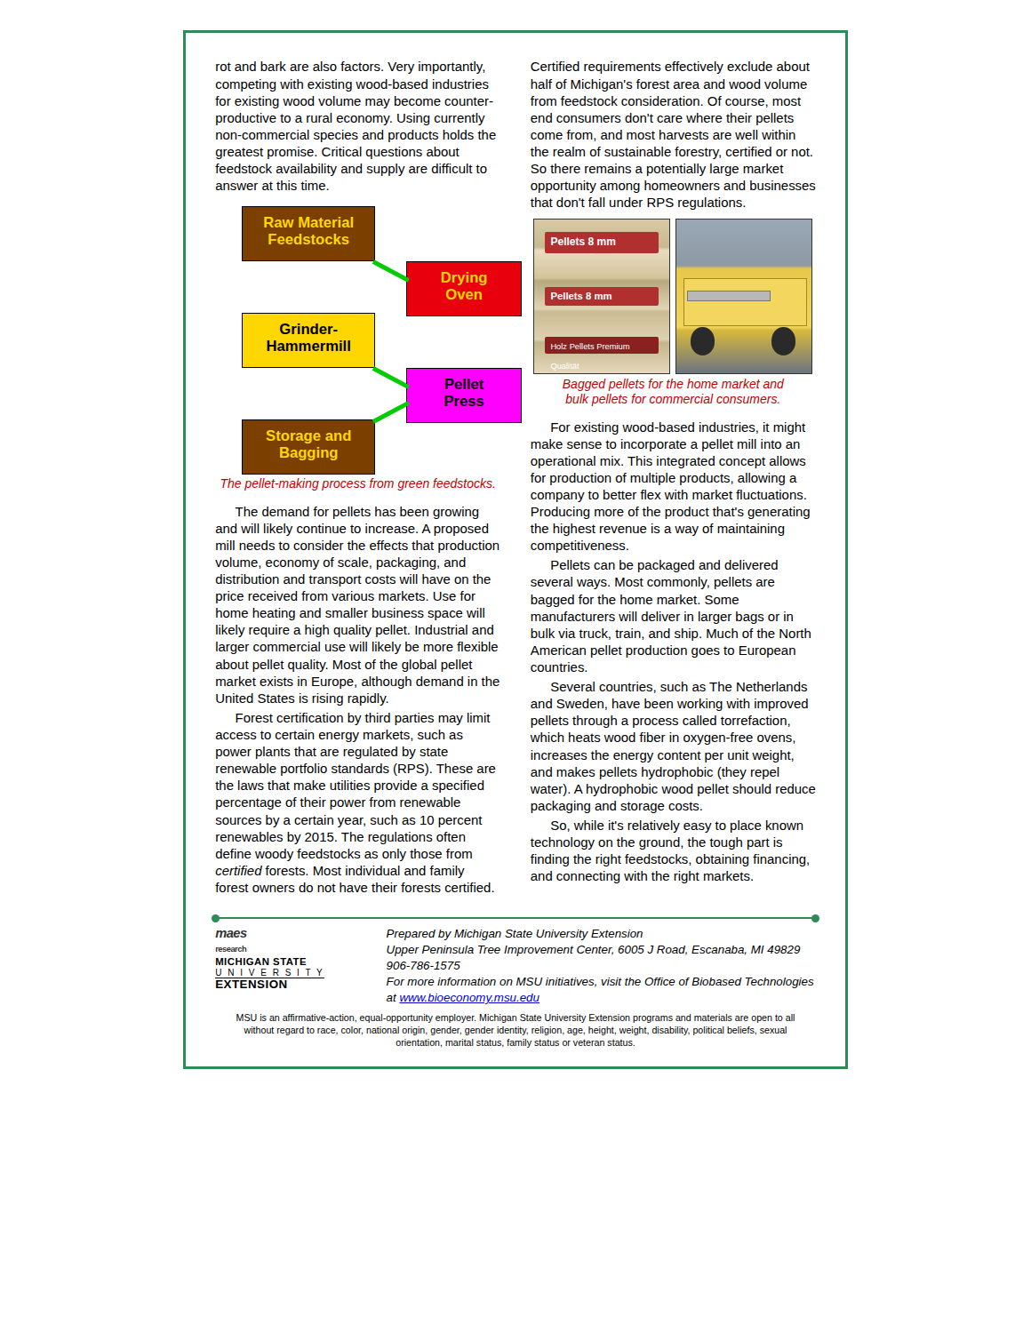rot and bark are also factors. Very importantly, competing with existing wood-based industries for existing wood volume may become counter-productive to a rural economy. Using currently non-commercial species and products holds the greatest promise. Critical questions about feedstock availability and supply are difficult to answer at this time.
Raw Material
Feedstocks
Drying
Oven
Grinder-
Hammermill
Pellet
Press
Storage and
Bagging
The pellet-making process from green feedstocks.
The demand for pellets has been growing and will likely continue to increase. A proposed mill needs to consider the effects that production volume, economy of scale, packaging, and distribution and transport costs will have on the price received from various markets. Use for home heating and smaller business space will likely require a high quality pellet. Industrial and larger commercial use will likely be more flexible about pellet quality. Most of the global pellet market exists in Europe, although demand in the United States is rising rapidly.
Forest certification by third parties may limit access to certain energy markets, such as power plants that are regulated by state renewable portfolio standards (RPS). These are the laws that make utilities provide a specified percentage of their power from renewable sources by a certain year, such as 10 percent renewables by 2015. The regulations often define woody feedstocks as only those from certified forests. Most individual and family forest owners do not have their forests certified. Certified requirements effectively exclude about half of Michigan's forest area and wood volume from feedstock consideration. Of course, most end consumers don't care where their pellets come from, and most harvests are well within the realm of sustainable forestry, certified or not. So there remains a potentially large market opportunity among homeowners and businesses that don't fall under RPS regulations.
Pellets 8 mm
Holz Pellets Premium Qualität
Bagged pellets for the home market and
bulk pellets for commercial consumers.
For existing wood-based industries, it might make sense to incorporate a pellet mill into an operational mix. This integrated concept allows for production of multiple products, allowing a company to better flex with market fluctuations. Producing more of the product that's generating the highest revenue is a way of maintaining competitiveness.
Pellets can be packaged and delivered several ways. Most commonly, pellets are bagged for the home market. Some manufacturers will deliver in larger bags or in bulk via truck, train, and ship. Much of the North American pellet production goes to European countries.
Several countries, such as The Netherlands and Sweden, have been working with improved pellets through a process called torrefaction, which heats wood fiber in oxygen-free ovens, increases the energy content per unit weight, and makes pellets hydrophobic (they repel water). A hydrophobic wood pellet should reduce packaging and storage costs.
So, while it's relatively easy to place known technology on the ground, the tough part is finding the right feedstocks, obtaining financing, and connecting with the right markets.
maes
research
MICHIGAN STATE
U N I V E R S I T Y
EXTENSION
Prepared by Michigan State University Extension
Upper Peninsula Tree Improvement Center, 6005 J Road, Escanaba, MI 49829 906-786-1575
For more information on MSU initiatives, visit the Office of Biobased Technologies at www.bioeconomy.msu.edu
MSU is an affirmative-action, equal-opportunity employer. Michigan State University Extension programs and materials are open to all without regard to race, color, national origin, gender, gender identity, religion, age, height, weight, disability, political beliefs, sexual orientation, marital status, family status or veteran status.